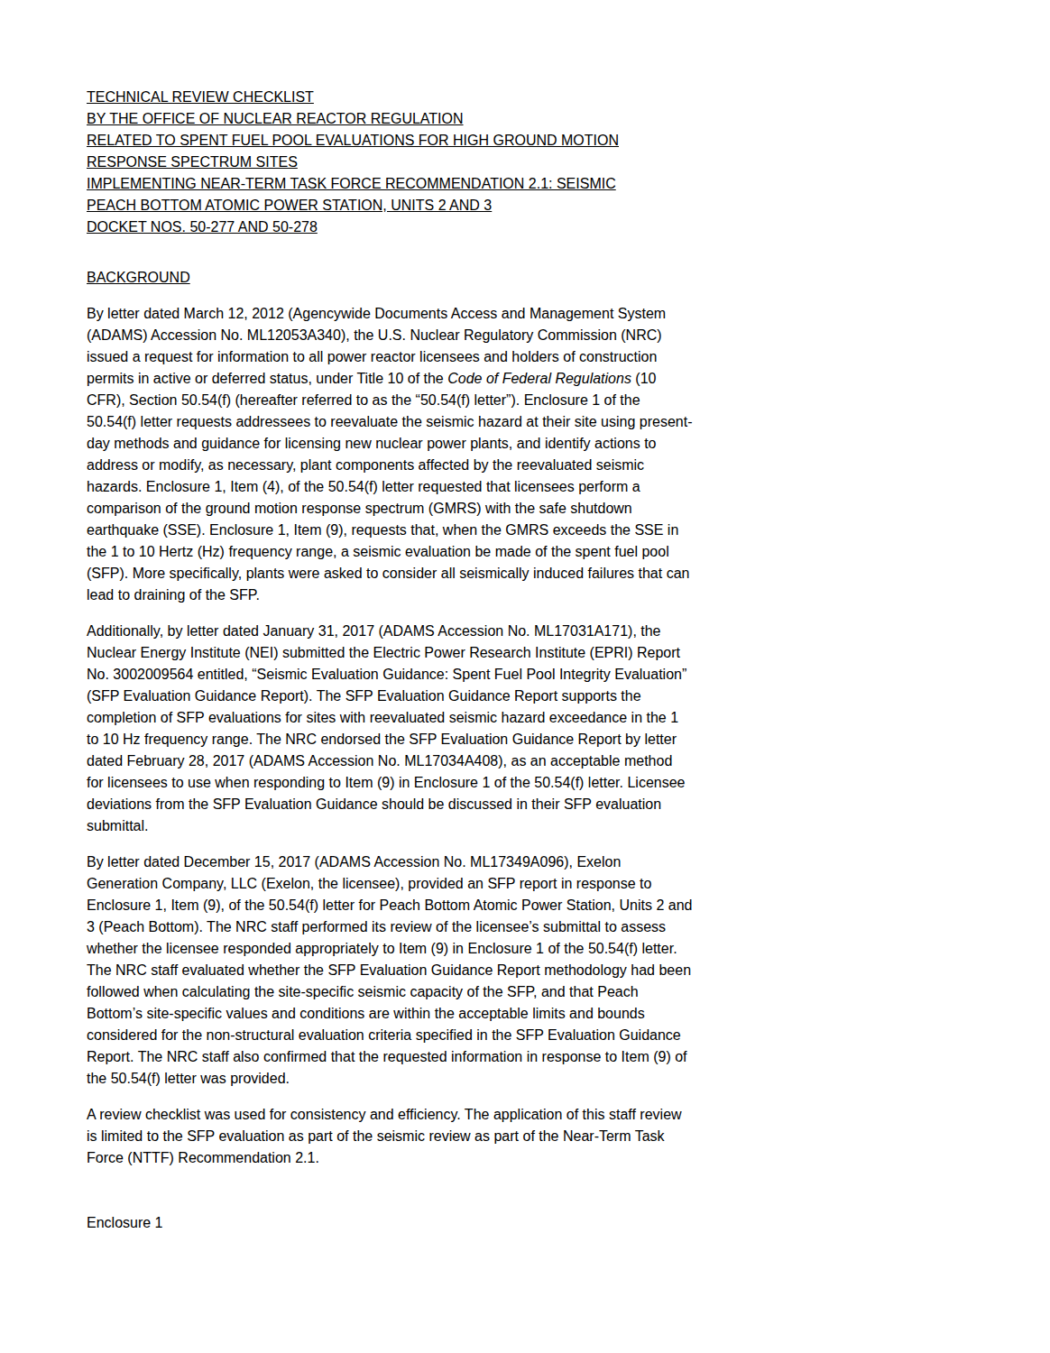Technical Review Checklist
by the Office of Nuclear Reactor Regulation
Related to Spent Fuel Pool Evaluations for High Ground Motion
Response Spectrum Sites
Implementing Near-Term Task Force Recommendation 2.1: Seismic
Peach Bottom Atomic Power Station, Units 2 and 3
Docket Nos. 50-277 and 50-278
BACKGROUND
By letter dated March 12, 2012 (Agencywide Documents Access and Management System (ADAMS) Accession No. ML12053A340), the U.S. Nuclear Regulatory Commission (NRC) issued a request for information to all power reactor licensees and holders of construction permits in active or deferred status, under Title 10 of the Code of Federal Regulations (10 CFR), Section 50.54(f) (hereafter referred to as the “50.54(f) letter”). Enclosure 1 of the 50.54(f) letter requests addressees to reevaluate the seismic hazard at their site using present-day methods and guidance for licensing new nuclear power plants, and identify actions to address or modify, as necessary, plant components affected by the reevaluated seismic hazards. Enclosure 1, Item (4), of the 50.54(f) letter requested that licensees perform a comparison of the ground motion response spectrum (GMRS) with the safe shutdown earthquake (SSE). Enclosure 1, Item (9), requests that, when the GMRS exceeds the SSE in the 1 to 10 Hertz (Hz) frequency range, a seismic evaluation be made of the spent fuel pool (SFP). More specifically, plants were asked to consider all seismically induced failures that can lead to draining of the SFP.
Additionally, by letter dated January 31, 2017 (ADAMS Accession No. ML17031A171), the Nuclear Energy Institute (NEI) submitted the Electric Power Research Institute (EPRI) Report No. 3002009564 entitled, “Seismic Evaluation Guidance: Spent Fuel Pool Integrity Evaluation” (SFP Evaluation Guidance Report). The SFP Evaluation Guidance Report supports the completion of SFP evaluations for sites with reevaluated seismic hazard exceedance in the 1 to 10 Hz frequency range. The NRC endorsed the SFP Evaluation Guidance Report by letter dated February 28, 2017 (ADAMS Accession No. ML17034A408), as an acceptable method for licensees to use when responding to Item (9) in Enclosure 1 of the 50.54(f) letter. Licensee deviations from the SFP Evaluation Guidance should be discussed in their SFP evaluation submittal.
By letter dated December 15, 2017 (ADAMS Accession No. ML17349A096), Exelon Generation Company, LLC (Exelon, the licensee), provided an SFP report in response to Enclosure 1, Item (9), of the 50.54(f) letter for Peach Bottom Atomic Power Station, Units 2 and 3 (Peach Bottom). The NRC staff performed its review of the licensee’s submittal to assess whether the licensee responded appropriately to Item (9) in Enclosure 1 of the 50.54(f) letter. The NRC staff evaluated whether the SFP Evaluation Guidance Report methodology had been followed when calculating the site-specific seismic capacity of the SFP, and that Peach Bottom’s site-specific values and conditions are within the acceptable limits and bounds considered for the non-structural evaluation criteria specified in the SFP Evaluation Guidance Report. The NRC staff also confirmed that the requested information in response to Item (9) of the 50.54(f) letter was provided.
A review checklist was used for consistency and efficiency. The application of this staff review is limited to the SFP evaluation as part of the seismic review as part of the Near-Term Task Force (NTTF) Recommendation 2.1.
Enclosure 1